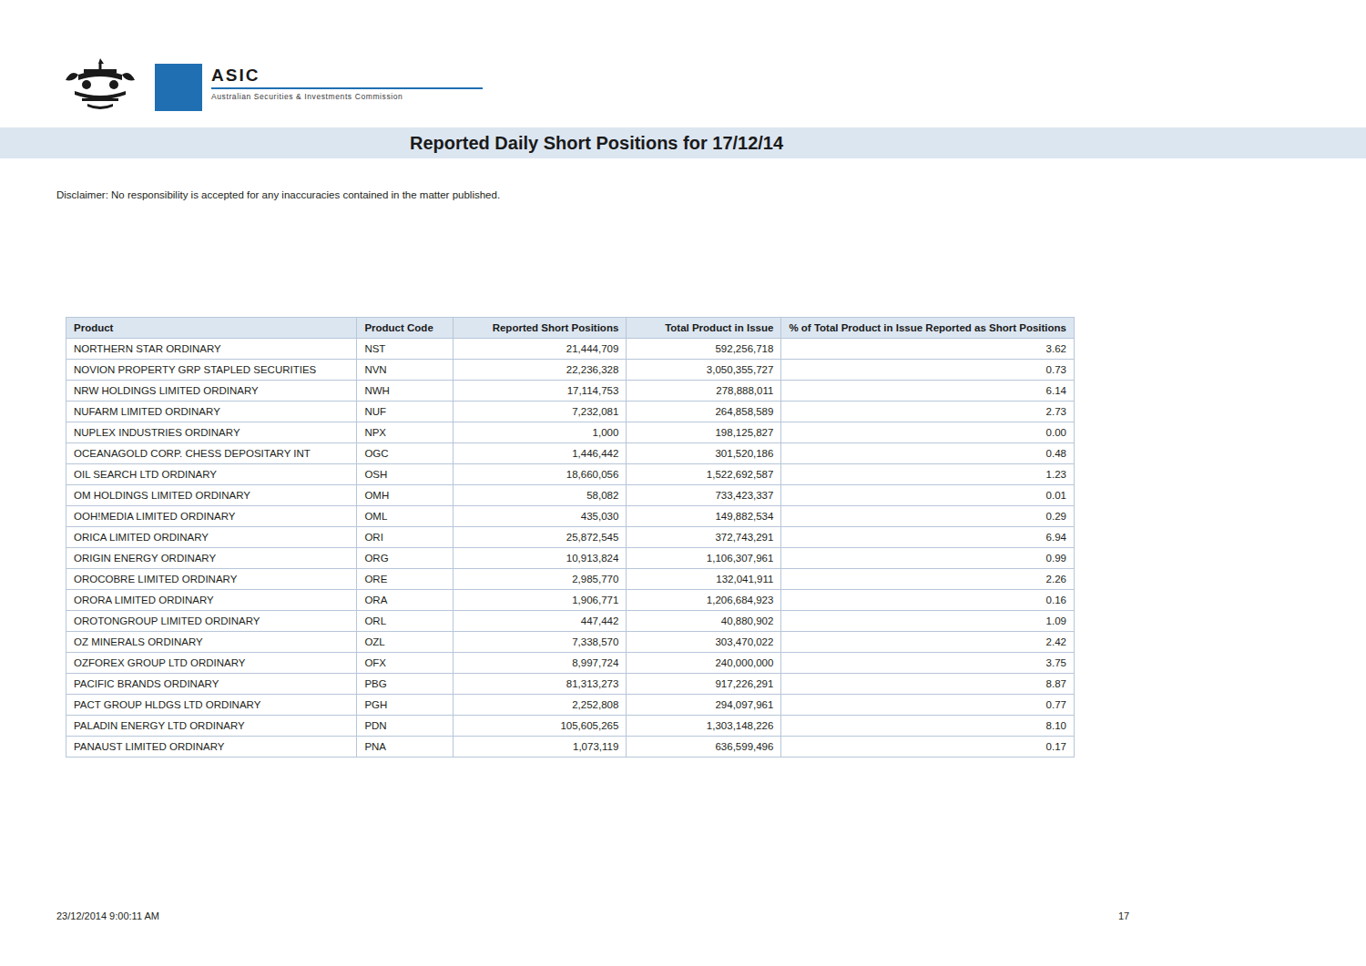ASIC
Australian Securities & Investments Commission
Reported Daily Short Positions for 17/12/14
Disclaimer: No responsibility is accepted for any inaccuracies contained in the matter published.
| Product | Product Code | Reported Short Positions | Total Product in Issue | % of Total Product in Issue Reported as Short Positions |
| --- | --- | --- | --- | --- |
| NORTHERN STAR ORDINARY | NST | 21,444,709 | 592,256,718 | 3.62 |
| NOVION PROPERTY GRP STAPLED SECURITIES | NVN | 22,236,328 | 3,050,355,727 | 0.73 |
| NRW HOLDINGS LIMITED ORDINARY | NWH | 17,114,753 | 278,888,011 | 6.14 |
| NUFARM LIMITED ORDINARY | NUF | 7,232,081 | 264,858,589 | 2.73 |
| NUPLEX INDUSTRIES ORDINARY | NPX | 1,000 | 198,125,827 | 0.00 |
| OCEANAGOLD CORP. CHESS DEPOSITARY INT | OGC | 1,446,442 | 301,520,186 | 0.48 |
| OIL SEARCH LTD ORDINARY | OSH | 18,660,056 | 1,522,692,587 | 1.23 |
| OM HOLDINGS LIMITED ORDINARY | OMH | 58,082 | 733,423,337 | 0.01 |
| OOH!MEDIA LIMITED ORDINARY | OML | 435,030 | 149,882,534 | 0.29 |
| ORICA LIMITED ORDINARY | ORI | 25,872,545 | 372,743,291 | 6.94 |
| ORIGIN ENERGY ORDINARY | ORG | 10,913,824 | 1,106,307,961 | 0.99 |
| OROCOBRE LIMITED ORDINARY | ORE | 2,985,770 | 132,041,911 | 2.26 |
| ORORA LIMITED ORDINARY | ORA | 1,906,771 | 1,206,684,923 | 0.16 |
| OROTONGROUP LIMITED ORDINARY | ORL | 447,442 | 40,880,902 | 1.09 |
| OZ MINERALS ORDINARY | OZL | 7,338,570 | 303,470,022 | 2.42 |
| OZFOREX GROUP LTD ORDINARY | OFX | 8,997,724 | 240,000,000 | 3.75 |
| PACIFIC BRANDS ORDINARY | PBG | 81,313,273 | 917,226,291 | 8.87 |
| PACT GROUP HLDGS LTD ORDINARY | PGH | 2,252,808 | 294,097,961 | 0.77 |
| PALADIN ENERGY LTD ORDINARY | PDN | 105,605,265 | 1,303,148,226 | 8.10 |
| PANAUST LIMITED ORDINARY | PNA | 1,073,119 | 636,599,496 | 0.17 |
23/12/2014 9:00:11 AM
17